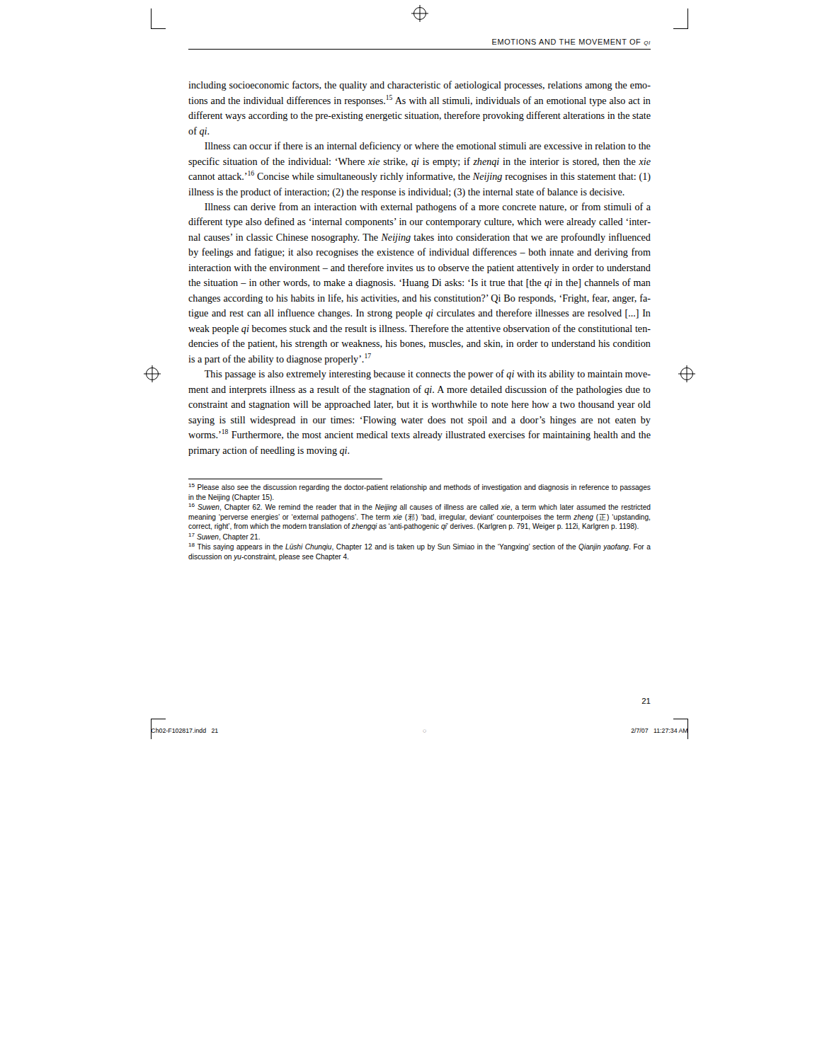Emotions and the movement of qi
including socioeconomic factors, the quality and characteristic of aetiological processes, relations among the emotions and the individual differences in responses.15 As with all stimuli, individuals of an emotional type also act in different ways according to the pre-existing energetic situation, therefore provoking different alterations in the state of qi.
Illness can occur if there is an internal deficiency or where the emotional stimuli are excessive in relation to the specific situation of the individual: ‘Where xie strike, qi is empty; if zhenqi in the interior is stored, then the xie cannot attack.’16 Concise while simultaneously richly informative, the Neijing recognises in this statement that: (1) illness is the product of interaction; (2) the response is individual; (3) the internal state of balance is decisive.
Illness can derive from an interaction with external pathogens of a more concrete nature, or from stimuli of a different type also defined as ‘internal components’ in our contemporary culture, which were already called ‘internal causes’ in classic Chinese nosography. The Neijing takes into consideration that we are profoundly influenced by feelings and fatigue; it also recognises the existence of individual differences – both innate and deriving from interaction with the environment – and therefore invites us to observe the patient attentively in order to understand the situation – in other words, to make a diagnosis. ‘Huang Di asks: ‘Is it true that [the qi in the] channels of man changes according to his habits in life, his activities, and his constitution?’ Qi Bo responds, ‘Fright, fear, anger, fatigue and rest can all influence changes. In strong people qi circulates and therefore illnesses are resolved [...] In weak people qi becomes stuck and the result is illness. Therefore the attentive observation of the constitutional tendencies of the patient, his strength or weakness, his bones, muscles, and skin, in order to understand his condition is a part of the ability to diagnose properly’.17
This passage is also extremely interesting because it connects the power of qi with its ability to maintain movement and interprets illness as a result of the stagnation of qi. A more detailed discussion of the pathologies due to constraint and stagnation will be approached later, but it is worthwhile to note here how a two thousand year old saying is still widespread in our times: ‘Flowing water does not spoil and a door’s hinges are not eaten by worms.’18 Furthermore, the most ancient medical texts already illustrated exercises for maintaining health and the primary action of needling is moving qi.
15 Please also see the discussion regarding the doctor-patient relationship and methods of investigation and diagnosis in reference to passages in the Neijing (Chapter 15).
16 Suwen, Chapter 62. We remind the reader that in the Neijing all causes of illness are called xie, a term which later assumed the restricted meaning ‘perverse energies’ or ‘external pathogens’. The term xie (邪) ‘bad, irregular, deviant’ counterpoises the term zheng (正) ‘upstanding, correct, right’, from which the modern translation of zhengqi as ‘anti-pathogenic qi’ derives. (Karlgren p. 791, Weiger p. 112i, Karlgren p. 1198).
17 Suwen, Chapter 21.
18 This saying appears in the Lüshi Chunqiu, Chapter 12 and is taken up by Sun Simiao in the ‘Yangxing’ section of the Qianjin yaofang. For a discussion on yu-constraint, please see Chapter 4.
21
Ch02-F102817.indd 21 ◌ 2/7/07 11:27:34 AM